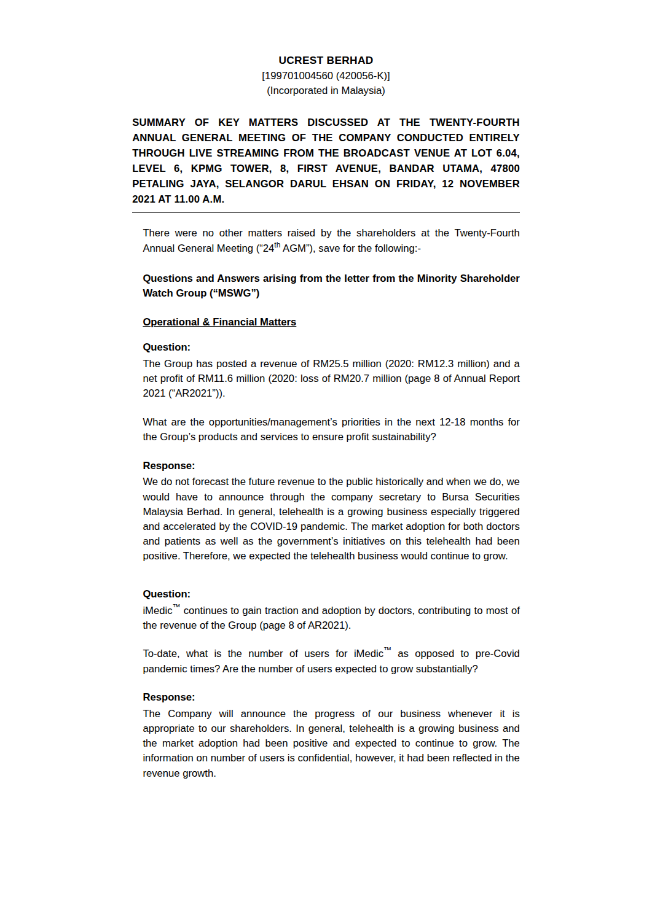UCREST BERHAD
[199701004560 (420056-K)]
(Incorporated in Malaysia)
SUMMARY OF KEY MATTERS DISCUSSED AT THE TWENTY-FOURTH ANNUAL GENERAL MEETING OF THE COMPANY CONDUCTED ENTIRELY THROUGH LIVE STREAMING FROM THE BROADCAST VENUE AT LOT 6.04, LEVEL 6, KPMG TOWER, 8, FIRST AVENUE, BANDAR UTAMA, 47800 PETALING JAYA, SELANGOR DARUL EHSAN ON FRIDAY, 12 NOVEMBER 2021 AT 11.00 A.M.
There were no other matters raised by the shareholders at the Twenty-Fourth Annual General Meeting (“24th AGM”), save for the following:-
Questions and Answers arising from the letter from the Minority Shareholder Watch Group (“MSWG”)
Operational & Financial Matters
Question:
The Group has posted a revenue of RM25.5 million (2020: RM12.3 million) and a net profit of RM11.6 million (2020: loss of RM20.7 million (page 8 of Annual Report 2021 (“AR2021”)).
What are the opportunities/management’s priorities in the next 12-18 months for the Group’s products and services to ensure profit sustainability?
Response:
We do not forecast the future revenue to the public historically and when we do, we would have to announce through the company secretary to Bursa Securities Malaysia Berhad. In general, telehealth is a growing business especially triggered and accelerated by the COVID-19 pandemic. The market adoption for both doctors and patients as well as the government’s initiatives on this telehealth had been positive. Therefore, we expected the telehealth business would continue to grow.
Question:
iMedic™ continues to gain traction and adoption by doctors, contributing to most of the revenue of the Group (page 8 of AR2021).
To-date, what is the number of users for iMedic™ as opposed to pre-Covid pandemic times? Are the number of users expected to grow substantially?
Response:
The Company will announce the progress of our business whenever it is appropriate to our shareholders. In general, telehealth is a growing business and the market adoption had been positive and expected to continue to grow. The information on number of users is confidential, however, it had been reflected in the revenue growth.